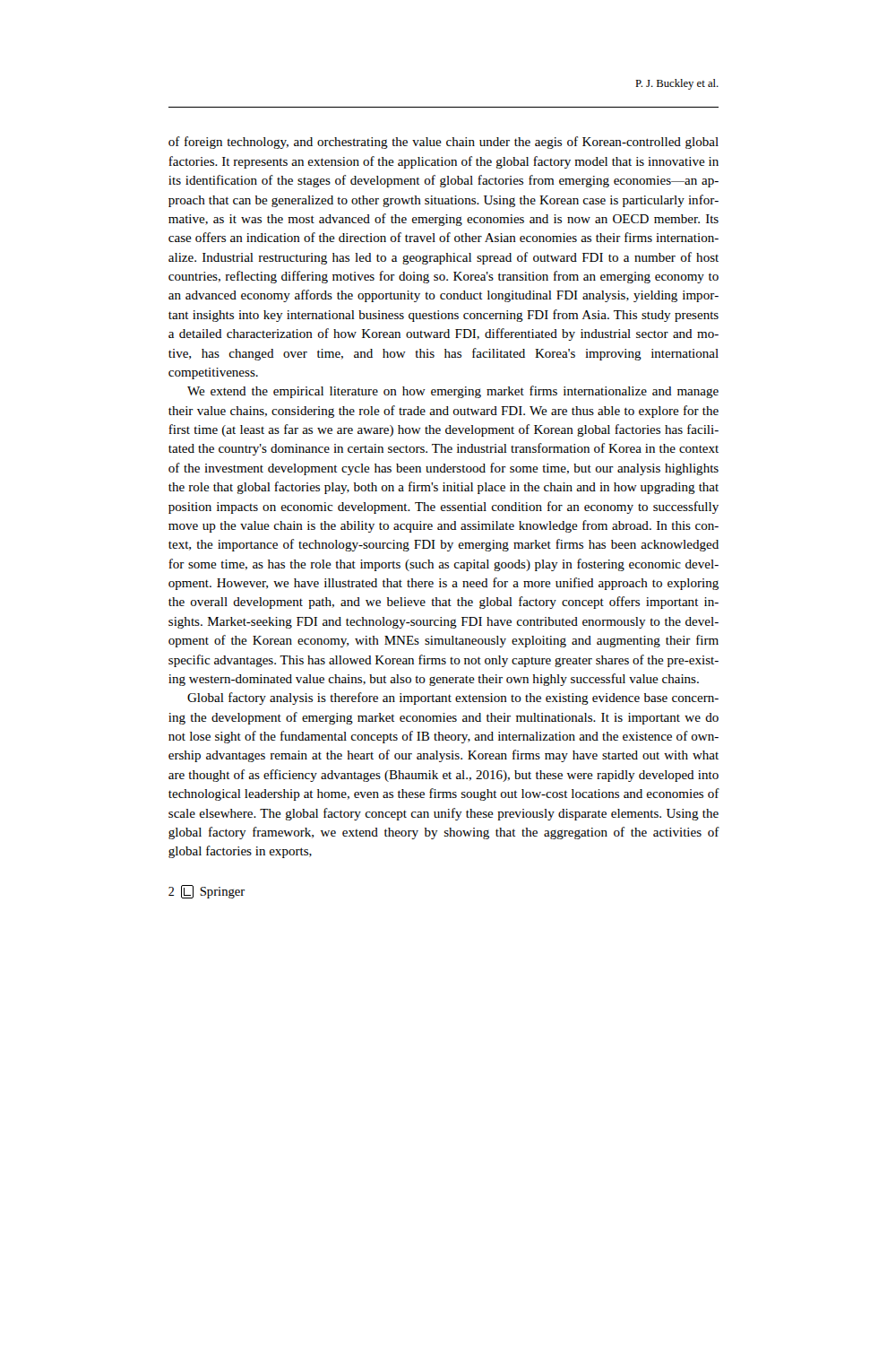P. J. Buckley et al.
of foreign technology, and orchestrating the value chain under the aegis of Korean-controlled global factories. It represents an extension of the application of the global factory model that is innovative in its identification of the stages of development of global factories from emerging economies—an approach that can be generalized to other growth situations. Using the Korean case is particularly informative, as it was the most advanced of the emerging economies and is now an OECD member. Its case offers an indication of the direction of travel of other Asian economies as their firms internationalize. Industrial restructuring has led to a geographical spread of outward FDI to a number of host countries, reflecting differing motives for doing so. Korea's transition from an emerging economy to an advanced economy affords the opportunity to conduct longitudinal FDI analysis, yielding important insights into key international business questions concerning FDI from Asia. This study presents a detailed characterization of how Korean outward FDI, differentiated by industrial sector and motive, has changed over time, and how this has facilitated Korea's improving international competitiveness.
We extend the empirical literature on how emerging market firms internationalize and manage their value chains, considering the role of trade and outward FDI. We are thus able to explore for the first time (at least as far as we are aware) how the development of Korean global factories has facilitated the country's dominance in certain sectors. The industrial transformation of Korea in the context of the investment development cycle has been understood for some time, but our analysis highlights the role that global factories play, both on a firm's initial place in the chain and in how upgrading that position impacts on economic development. The essential condition for an economy to successfully move up the value chain is the ability to acquire and assimilate knowledge from abroad. In this context, the importance of technology-sourcing FDI by emerging market firms has been acknowledged for some time, as has the role that imports (such as capital goods) play in fostering economic development. However, we have illustrated that there is a need for a more unified approach to exploring the overall development path, and we believe that the global factory concept offers important insights. Market-seeking FDI and technology-sourcing FDI have contributed enormously to the development of the Korean economy, with MNEs simultaneously exploiting and augmenting their firm specific advantages. This has allowed Korean firms to not only capture greater shares of the pre-existing western-dominated value chains, but also to generate their own highly successful value chains.
Global factory analysis is therefore an important extension to the existing evidence base concerning the development of emerging market economies and their multinationals. It is important we do not lose sight of the fundamental concepts of IB theory, and internalization and the existence of ownership advantages remain at the heart of our analysis. Korean firms may have started out with what are thought of as efficiency advantages (Bhaumik et al., 2016), but these were rapidly developed into technological leadership at home, even as these firms sought out low-cost locations and economies of scale elsewhere. The global factory concept can unify these previously disparate elements. Using the global factory framework, we extend theory by showing that the aggregation of the activities of global factories in exports,
2 Springer